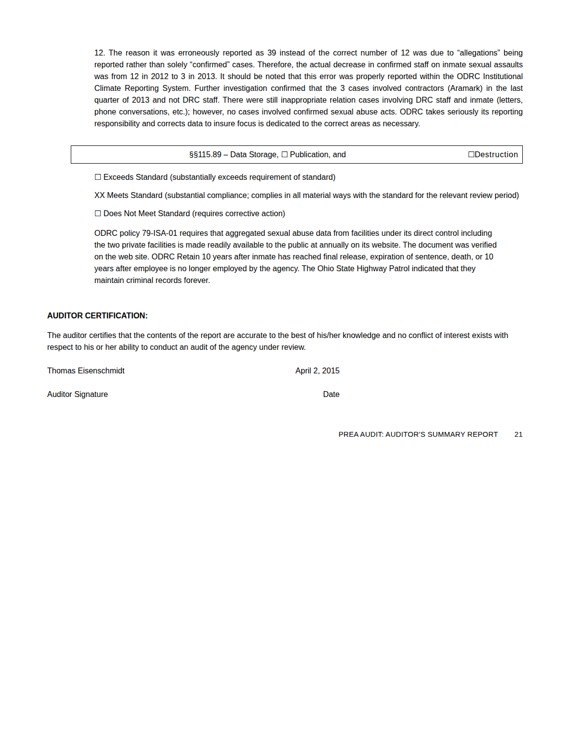12. The reason it was erroneously reported as 39 instead of the correct number of 12 was due to “allegations” being reported rather than solely “confirmed” cases. Therefore, the actual decrease in confirmed staff on inmate sexual assaults was from 12 in 2012 to 3 in 2013. It should be noted that this error was properly reported within the ODRC Institutional Climate Reporting System. Further investigation confirmed that the 3 cases involved contractors (Aramark) in the last quarter of 2013 and not DRC staff. There were still inappropriate relation cases involving DRC staff and inmate (letters, phone conversations, etc.); however, no cases involved confirmed sexual abuse acts. ODRC takes seriously its reporting responsibility and corrects data to insure focus is dedicated to the correct areas as necessary.
§§115.89 – Data Storage, ☐ Publication, and ☐Destruction
☐ Exceeds Standard (substantially exceeds requirement of standard)
XX Meets Standard (substantial compliance; complies in all material ways with the standard for the relevant review period)
☐ Does Not Meet Standard (requires corrective action)
ODRC policy 79-ISA-01 requires that aggregated sexual abuse data from facilities under its direct control including the two private facilities is made readily available to the public at annually on its website. The document was verified on the web site. ODRC Retain 10 years after inmate has reached final release, expiration of sentence, death, or 10 years after employee is no longer employed by the agency. The Ohio State Highway Patrol indicated that they maintain criminal records forever.
AUDITOR CERTIFICATION:
The auditor certifies that the contents of the report are accurate to the best of his/her knowledge and no conflict of interest exists with respect to his or her ability to conduct an audit of the agency under review.
Thomas Eisenschmidt April 2, 2015
Auditor Signature Date
PREA AUDIT: AUDITOR’S SUMMARY REPORT 21